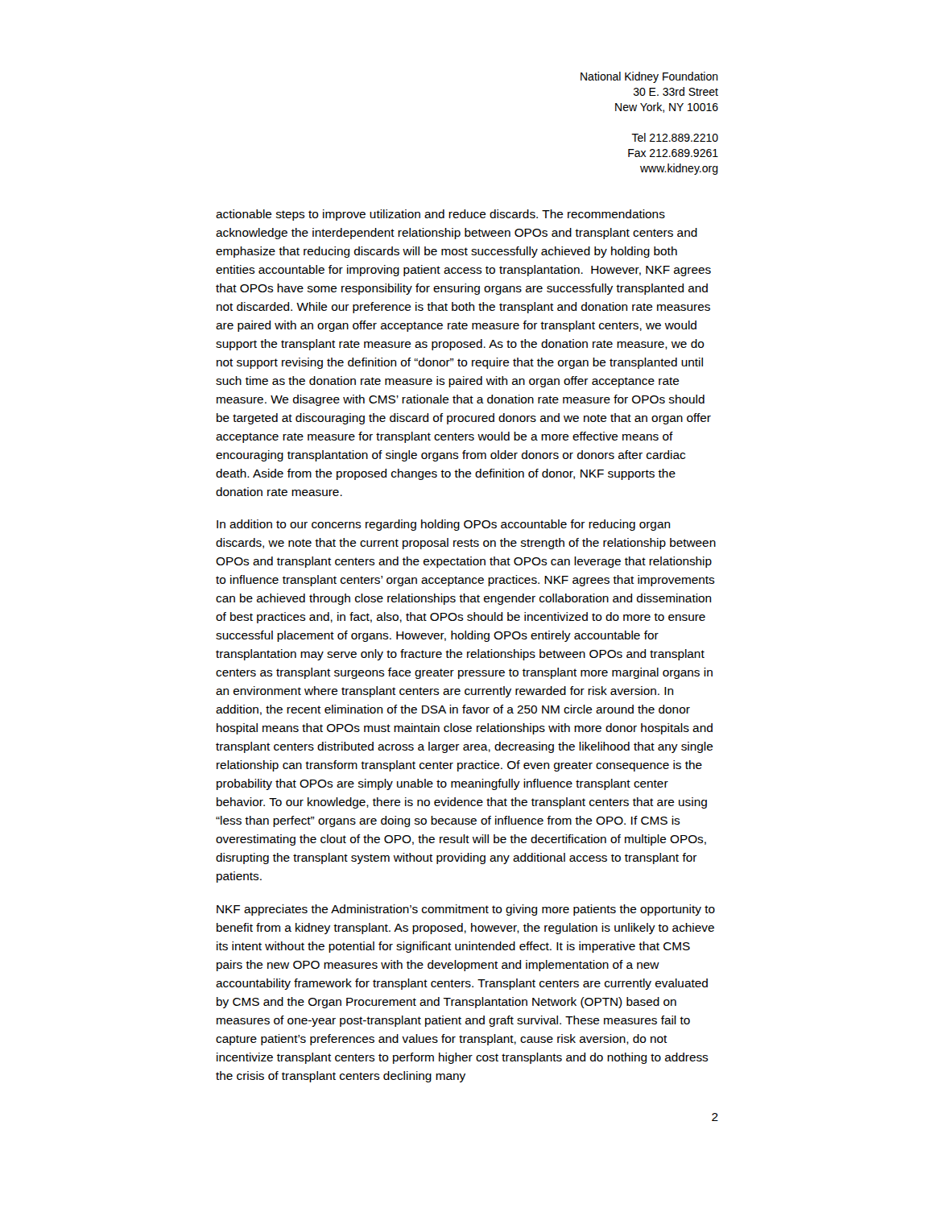National Kidney Foundation
30 E. 33rd Street
New York, NY 10016
Tel 212.889.2210
Fax 212.689.9261
www.kidney.org
actionable steps to improve utilization and reduce discards. The recommendations acknowledge the interdependent relationship between OPOs and transplant centers and emphasize that reducing discards will be most successfully achieved by holding both entities accountable for improving patient access to transplantation. However, NKF agrees that OPOs have some responsibility for ensuring organs are successfully transplanted and not discarded. While our preference is that both the transplant and donation rate measures are paired with an organ offer acceptance rate measure for transplant centers, we would support the transplant rate measure as proposed. As to the donation rate measure, we do not support revising the definition of “donor” to require that the organ be transplanted until such time as the donation rate measure is paired with an organ offer acceptance rate measure. We disagree with CMS’ rationale that a donation rate measure for OPOs should be targeted at discouraging the discard of procured donors and we note that an organ offer acceptance rate measure for transplant centers would be a more effective means of encouraging transplantation of single organs from older donors or donors after cardiac death. Aside from the proposed changes to the definition of donor, NKF supports the donation rate measure.
In addition to our concerns regarding holding OPOs accountable for reducing organ discards, we note that the current proposal rests on the strength of the relationship between OPOs and transplant centers and the expectation that OPOs can leverage that relationship to influence transplant centers’ organ acceptance practices. NKF agrees that improvements can be achieved through close relationships that engender collaboration and dissemination of best practices and, in fact, also, that OPOs should be incentivized to do more to ensure successful placement of organs. However, holding OPOs entirely accountable for transplantation may serve only to fracture the relationships between OPOs and transplant centers as transplant surgeons face greater pressure to transplant more marginal organs in an environment where transplant centers are currently rewarded for risk aversion. In addition, the recent elimination of the DSA in favor of a 250 NM circle around the donor hospital means that OPOs must maintain close relationships with more donor hospitals and transplant centers distributed across a larger area, decreasing the likelihood that any single relationship can transform transplant center practice. Of even greater consequence is the probability that OPOs are simply unable to meaningfully influence transplant center behavior. To our knowledge, there is no evidence that the transplant centers that are using “less than perfect” organs are doing so because of influence from the OPO. If CMS is overestimating the clout of the OPO, the result will be the decertification of multiple OPOs, disrupting the transplant system without providing any additional access to transplant for patients.
NKF appreciates the Administration’s commitment to giving more patients the opportunity to benefit from a kidney transplant. As proposed, however, the regulation is unlikely to achieve its intent without the potential for significant unintended effect. It is imperative that CMS pairs the new OPO measures with the development and implementation of a new accountability framework for transplant centers. Transplant centers are currently evaluated by CMS and the Organ Procurement and Transplantation Network (OPTN) based on measures of one-year post-transplant patient and graft survival. These measures fail to capture patient’s preferences and values for transplant, cause risk aversion, do not incentivize transplant centers to perform higher cost transplants and do nothing to address the crisis of transplant centers declining many
2